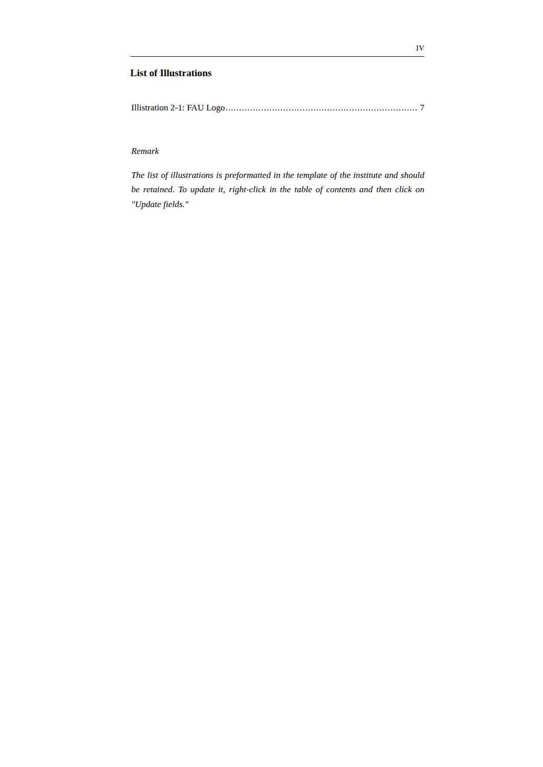IV
List of Illustrations
Illistration 2-1: FAU Logo .................................................................................................................. 7
Remark
The list of illustrations is preformatted in the template of the institute and should be retained. To update it, right-click in the table of contents and then click on "Update fields."